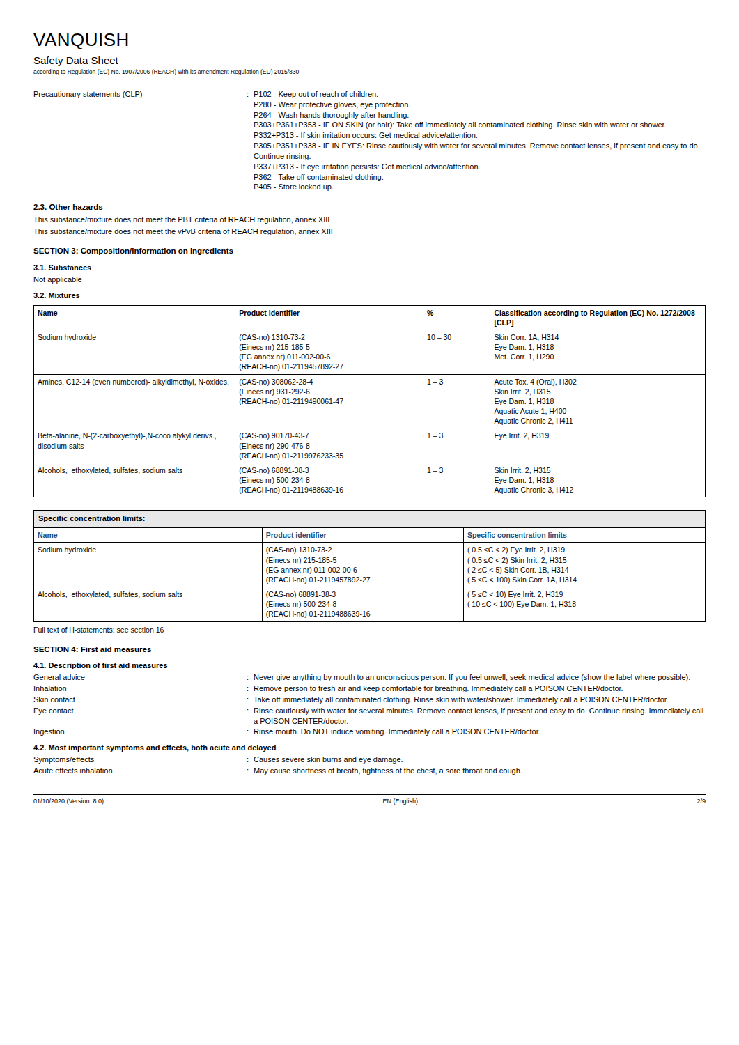VANQUISH
Safety Data Sheet
according to Regulation (EC) No. 1907/2006 (REACH) with its amendment Regulation (EU) 2015/830
Precautionary statements (CLP)
:
P102 - Keep out of reach of children.
P280 - Wear protective gloves, eye protection.
P264 - Wash hands thoroughly after handling.
P303+P361+P353 - IF ON SKIN (or hair): Take off immediately all contaminated clothing. Rinse skin with water or shower.
P332+P313 - If skin irritation occurs: Get medical advice/attention.
P305+P351+P338 - IF IN EYES: Rinse cautiously with water for several minutes. Remove contact lenses, if present and easy to do. Continue rinsing.
P337+P313 - If eye irritation persists: Get medical advice/attention.
P362 - Take off contaminated clothing.
P405 - Store locked up.
2.3. Other hazards
This substance/mixture does not meet the PBT criteria of REACH regulation, annex XIII
This substance/mixture does not meet the vPvB criteria of REACH regulation, annex XIII
SECTION 3: Composition/information on ingredients
3.1. Substances
Not applicable
3.2. Mixtures
| Name | Product identifier | % | Classification according to Regulation (EC) No. 1272/2008 [CLP] |
| --- | --- | --- | --- |
| Sodium hydroxide | (CAS-no) 1310-73-2 (Einecs nr) 215-185-5 (EG annex nr) 011-002-00-6 (REACH-no) 01-2119457892-27 | 10 – 30 | Skin Corr. 1A, H314 Eye Dam. 1, H318 Met. Corr. 1, H290 |
| Amines, C12-14 (even numbered)- alkyldimethyl, N-oxides, | (CAS-no) 308062-28-4 (Einecs nr) 931-292-6 (REACH-no) 01-2119490061-47 | 1 – 3 | Acute Tox. 4 (Oral), H302 Skin Irrit. 2, H315 Eye Dam. 1, H318 Aquatic Acute 1, H400 Aquatic Chronic 2, H411 |
| Beta-alanine, N-(2-carboxyethyl)-,N-coco alykyl derivs., disodium salts | (CAS-no) 90170-43-7 (Einecs nr) 290-476-8 (REACH-no) 01-2119976233-35 | 1 – 3 | Eye Irrit. 2, H319 |
| Alcohols, ethoxylated, sulfates, sodium salts | (CAS-no) 68891-38-3 (Einecs nr) 500-234-8 (REACH-no) 01-2119488639-16 | 1 – 3 | Skin Irrit. 2, H315 Eye Dam. 1, H318 Aquatic Chronic 3, H412 |
Specific concentration limits:
| Name | Product identifier | Specific concentration limits |
| --- | --- | --- |
| Sodium hydroxide | (CAS-no) 1310-73-2 (Einecs nr) 215-185-5 (EG annex nr) 011-002-00-6 (REACH-no) 01-2119457892-27 | ( 0.5 ≤C < 2) Eye Irrit. 2, H319 ( 0.5 ≤C < 2) Skin Irrit. 2, H315 ( 2 ≤C < 5) Skin Corr. 1B, H314 ( 5 ≤C < 100) Skin Corr. 1A, H314 |
| Alcohols, ethoxylated, sulfates, sodium salts | (CAS-no) 68891-38-3 (Einecs nr) 500-234-8 (REACH-no) 01-2119488639-16 | ( 5 ≤C < 10) Eye Irrit. 2, H319 ( 10 ≤C < 100) Eye Dam. 1, H318 |
Full text of H-statements: see section 16
SECTION 4: First aid measures
4.1. Description of first aid measures
General advice
:
Never give anything by mouth to an unconscious person. If you feel unwell, seek medical advice (show the label where possible).
Inhalation
:
Remove person to fresh air and keep comfortable for breathing. Immediately call a POISON CENTER/doctor.
Skin contact
:
Take off immediately all contaminated clothing. Rinse skin with water/shower. Immediately call a POISON CENTER/doctor.
Eye contact
:
Rinse cautiously with water for several minutes. Remove contact lenses, if present and easy to do. Continue rinsing. Immediately call a POISON CENTER/doctor.
Ingestion
:
Rinse mouth. Do NOT induce vomiting. Immediately call a POISON CENTER/doctor.
4.2. Most important symptoms and effects, both acute and delayed
Symptoms/effects
:
Causes severe skin burns and eye damage.
Acute effects inhalation
:
May cause shortness of breath, tightness of the chest, a sore throat and cough.
01/10/2020 (Version: 8.0)
EN (English)
2/9